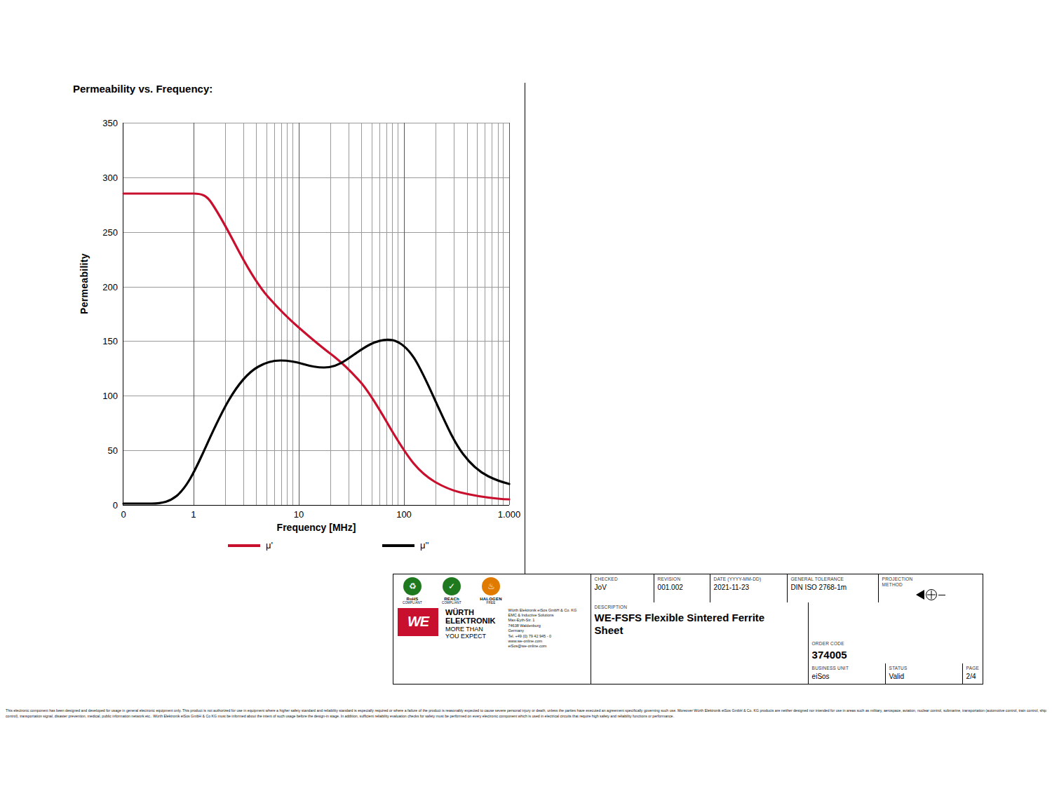Permeability vs. Frequency:
Permeability
350
300
250
200
150
100
50
0
0
1
10
100
1.000
Frequency [MHz]
μ'
μ''
♻
RoHS
COMPLIANT
✓
REACh
COMPLIANT
♨
HALOGEN
FREE
WE
WÜRTH
ELEKTRONIK
MORE THAN
YOU EXPECT
Würth Elektronik eiSos GmbH & Co. KG
EMC & Inductive Solutions
Max-Eyth-Str. 1
74638 Waldenburg
Germany
Tel. +49 (0) 79 42 945 - 0
www.we-online.com
eiSos@we-online.com
Checked
JoV
Revision
001.002
Date (YYYY-MM-DD)
2021-11-23
General Tolerance
DIN ISO 2768-1m
Projection
Method
Description
WE-FSFS Flexible Sintered Ferrite
Sheet
Order Code
374005
Business Unit
eiSos
Status
Valid
Page
2/4
This electronic component has been designed and developed for usage in general electronic equipment only. This product is not authorized for use in equipment where a higher safety standard and reliability standard is especially required or where a failure of the product is reasonably expected to cause severe personal injury or death, unless the parties have executed an agreement specifically governing such use. Moreover Würth Elektronik eiSos GmbH & Co. KG products are neither designed nor intended for use in areas such as military, aerospace, aviation, nuclear control, submarine, transportation (automotive control, train control, ship control), transportation signal, disaster prevention, medical, public information network etc.. Würth Elektronik eiSos GmbH & Co KG must be informed about the intent of such usage before the design-in stage. In addition, sufficient reliability evaluation checks for safety must be performed on every electronic component which is used in electrical circuits that require high safety and reliability functions or performance.